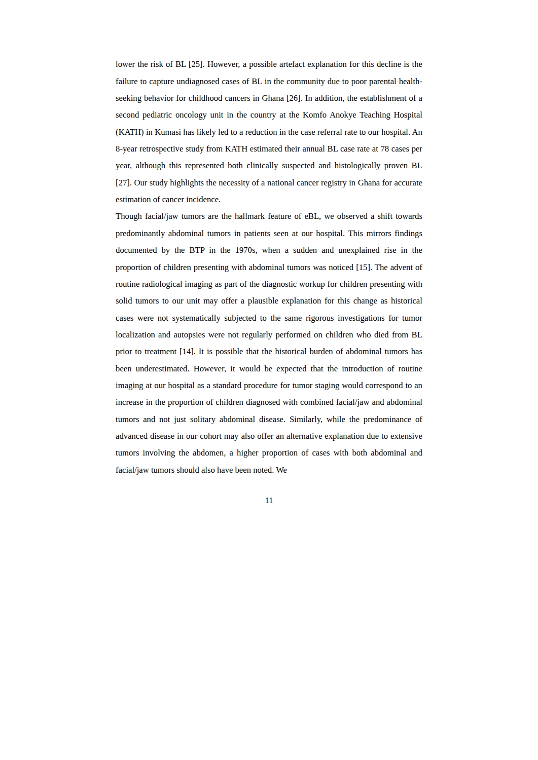lower the risk of BL [25]. However, a possible artefact explanation for this decline is the failure to capture undiagnosed cases of BL in the community due to poor parental health-seeking behavior for childhood cancers in Ghana [26]. In addition, the establishment of a second pediatric oncology unit in the country at the Komfo Anokye Teaching Hospital (KATH) in Kumasi has likely led to a reduction in the case referral rate to our hospital. An 8-year retrospective study from KATH estimated their annual BL case rate at 78 cases per year, although this represented both clinically suspected and histologically proven BL [27]. Our study highlights the necessity of a national cancer registry in Ghana for accurate estimation of cancer incidence.
Though facial/jaw tumors are the hallmark feature of eBL, we observed a shift towards predominantly abdominal tumors in patients seen at our hospital. This mirrors findings documented by the BTP in the 1970s, when a sudden and unexplained rise in the proportion of children presenting with abdominal tumors was noticed [15]. The advent of routine radiological imaging as part of the diagnostic workup for children presenting with solid tumors to our unit may offer a plausible explanation for this change as historical cases were not systematically subjected to the same rigorous investigations for tumor localization and autopsies were not regularly performed on children who died from BL prior to treatment [14]. It is possible that the historical burden of abdominal tumors has been underestimated. However, it would be expected that the introduction of routine imaging at our hospital as a standard procedure for tumor staging would correspond to an increase in the proportion of children diagnosed with combined facial/jaw and abdominal tumors and not just solitary abdominal disease. Similarly, while the predominance of advanced disease in our cohort may also offer an alternative explanation due to extensive tumors involving the abdomen, a higher proportion of cases with both abdominal and facial/jaw tumors should also have been noted. We
11